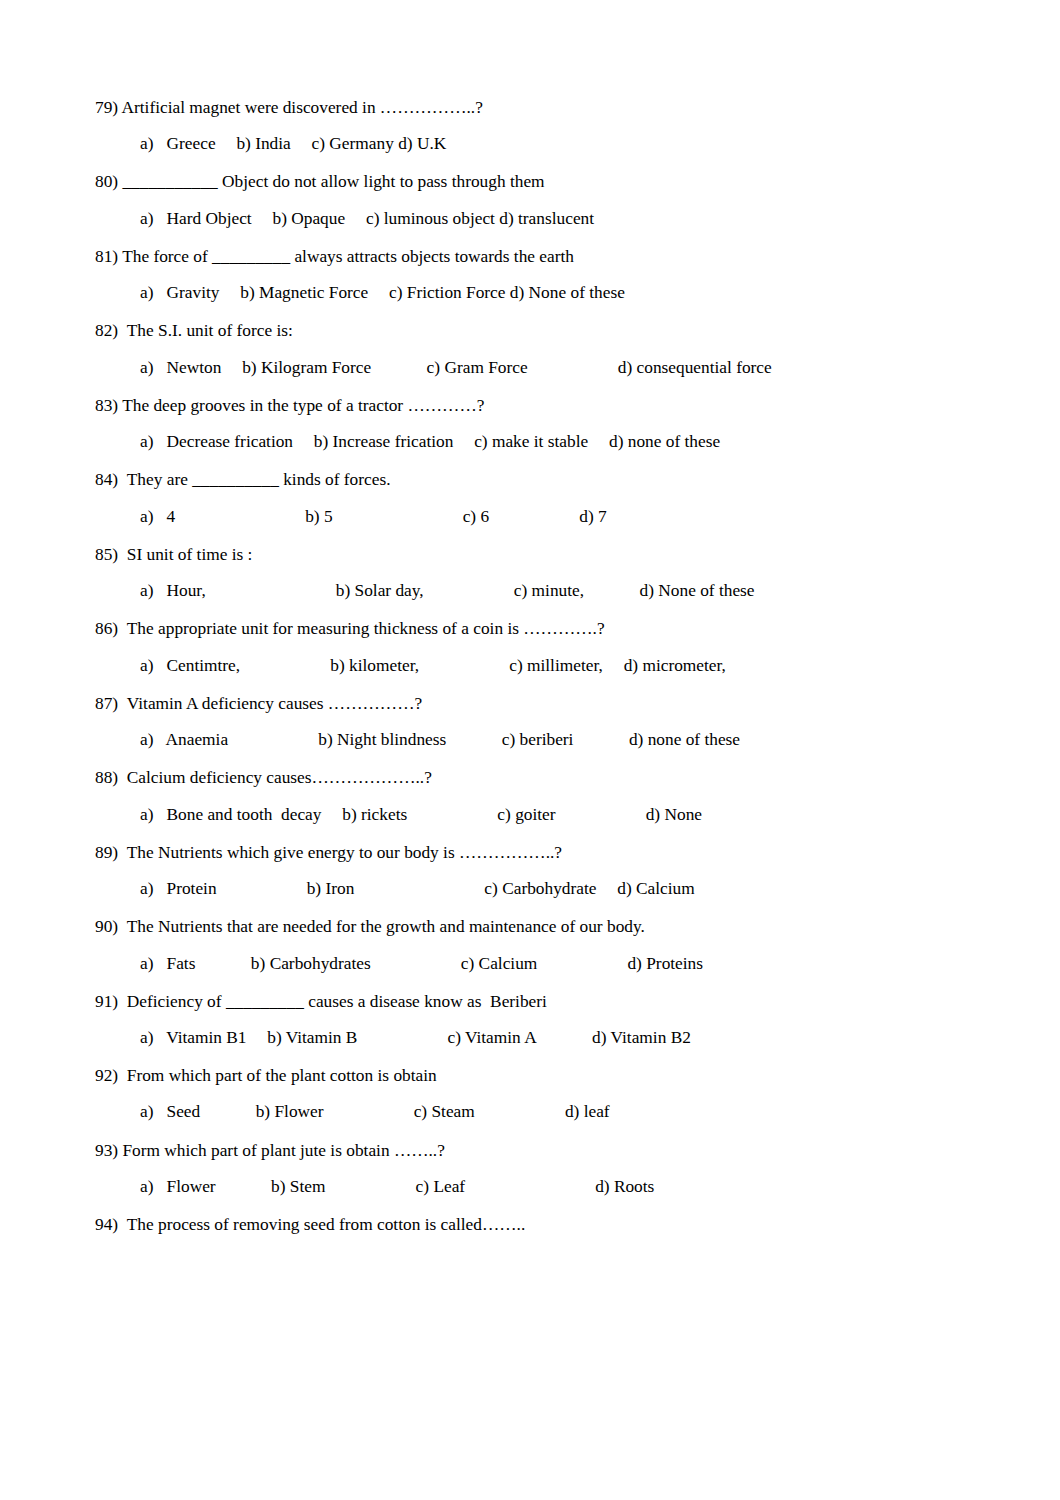79) Artificial magnet were discovered in ……………..?
a) Greece b) India c) Germany d) U.K
80) ___________ Object do not allow light to pass through them
a) Hard Object b) Opaque c) luminous object d) translucent
81) The force of _________ always attracts objects towards the earth
a) Gravity b) Magnetic Force c) Friction Force d) None of these
82) The S.I. unit of force is:
a) Newton b) Kilogram Force c) Gram Force d) consequential force
83) The deep grooves in the type of a tractor …………?
a) Decrease frication b) Increase frication c) make it stable d) none of these
84) They are __________ kinds of forces.
a) 4 b) 5 c) 6 d) 7
85) SI unit of time is :
a) Hour, b) Solar day, c) minute, d) None of these
86) The appropriate unit for measuring thickness of a coin is ………….?
a) Centimtre, b) kilometer, c) millimeter, d) micrometer,
87) Vitamin A deficiency causes ……………?
a) Anaemia b) Night blindness c) beriberi d) none of these
88) Calcium deficiency causes………………..?
a) Bone and tooth decay b) rickets c) goiter d) None
89) The Nutrients which give energy to our body is ……………..?
a) Protein b) Iron c) Carbohydrate d) Calcium
90) The Nutrients that are needed for the growth and maintenance of our body.
a) Fats b) Carbohydrates c) Calcium d) Proteins
91) Deficiency of _________ causes a disease know as Beriberi
a) Vitamin B1 b) Vitamin B c) Vitamin A d) Vitamin B2
92) From which part of the plant cotton is obtain
a) Seed b) Flower c) Steam d) leaf
93) Form which part of plant jute is obtain ……..?
a) Flower b) Stem c) Leaf d) Roots
94) The process of removing seed from cotton is called……..